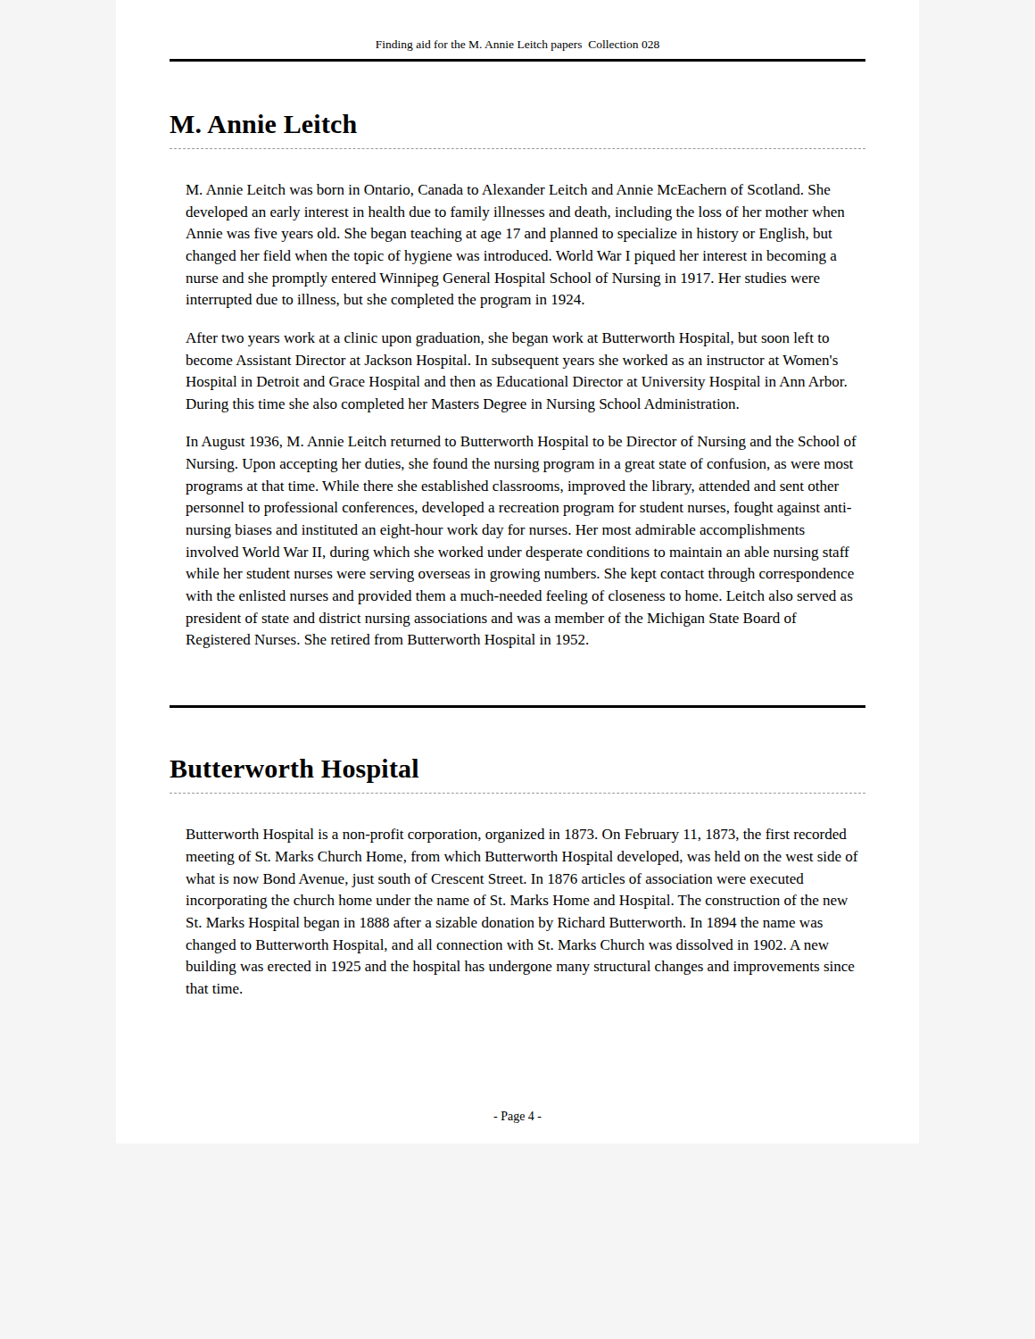Finding aid for the M. Annie Leitch papers Collection 028
M. Annie Leitch
M. Annie Leitch was born in Ontario, Canada to Alexander Leitch and Annie McEachern of Scotland. She developed an early interest in health due to family illnesses and death, including the loss of her mother when Annie was five years old. She began teaching at age 17 and planned to specialize in history or English, but changed her field when the topic of hygiene was introduced. World War I piqued her interest in becoming a nurse and she promptly entered Winnipeg General Hospital School of Nursing in 1917. Her studies were interrupted due to illness, but she completed the program in 1924.
After two years work at a clinic upon graduation, she began work at Butterworth Hospital, but soon left to become Assistant Director at Jackson Hospital. In subsequent years she worked as an instructor at Women's Hospital in Detroit and Grace Hospital and then as Educational Director at University Hospital in Ann Arbor. During this time she also completed her Masters Degree in Nursing School Administration.
In August 1936, M. Annie Leitch returned to Butterworth Hospital to be Director of Nursing and the School of Nursing. Upon accepting her duties, she found the nursing program in a great state of confusion, as were most programs at that time. While there she established classrooms, improved the library, attended and sent other personnel to professional conferences, developed a recreation program for student nurses, fought against anti-nursing biases and instituted an eight-hour work day for nurses. Her most admirable accomplishments involved World War II, during which she worked under desperate conditions to maintain an able nursing staff while her student nurses were serving overseas in growing numbers. She kept contact through correspondence with the enlisted nurses and provided them a much-needed feeling of closeness to home. Leitch also served as president of state and district nursing associations and was a member of the Michigan State Board of Registered Nurses. She retired from Butterworth Hospital in 1952.
Butterworth Hospital
Butterworth Hospital is a non-profit corporation, organized in 1873. On February 11, 1873, the first recorded meeting of St. Marks Church Home, from which Butterworth Hospital developed, was held on the west side of what is now Bond Avenue, just south of Crescent Street. In 1876 articles of association were executed incorporating the church home under the name of St. Marks Home and Hospital. The construction of the new St. Marks Hospital began in 1888 after a sizable donation by Richard Butterworth. In 1894 the name was changed to Butterworth Hospital, and all connection with St. Marks Church was dissolved in 1902. A new building was erected in 1925 and the hospital has undergone many structural changes and improvements since that time.
- Page 4 -